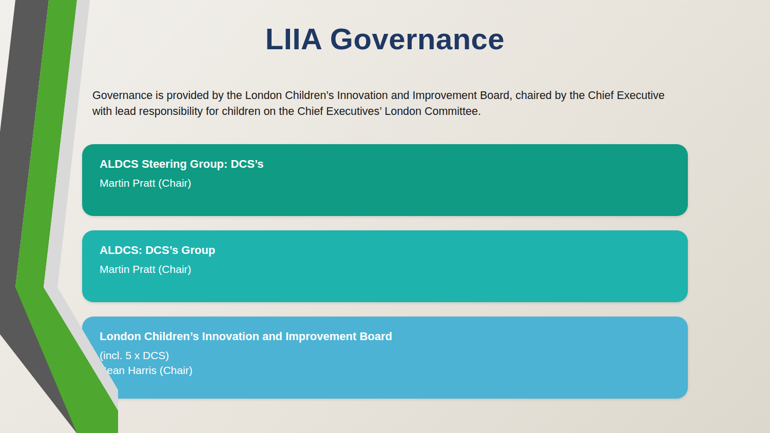LIIA Governance
Governance is provided by the London Children’s Innovation and Improvement Board, chaired by the Chief Executive with lead responsibility for children on the Chief Executives’ London Committee.
ALDCS Steering Group: DCS’s
Martin Pratt (Chair)
ALDCS: DCS’s Group
Martin Pratt (Chair)
London Children’s Innovation and Improvement Board
(incl. 5 x DCS)
Sean Harris (Chair)